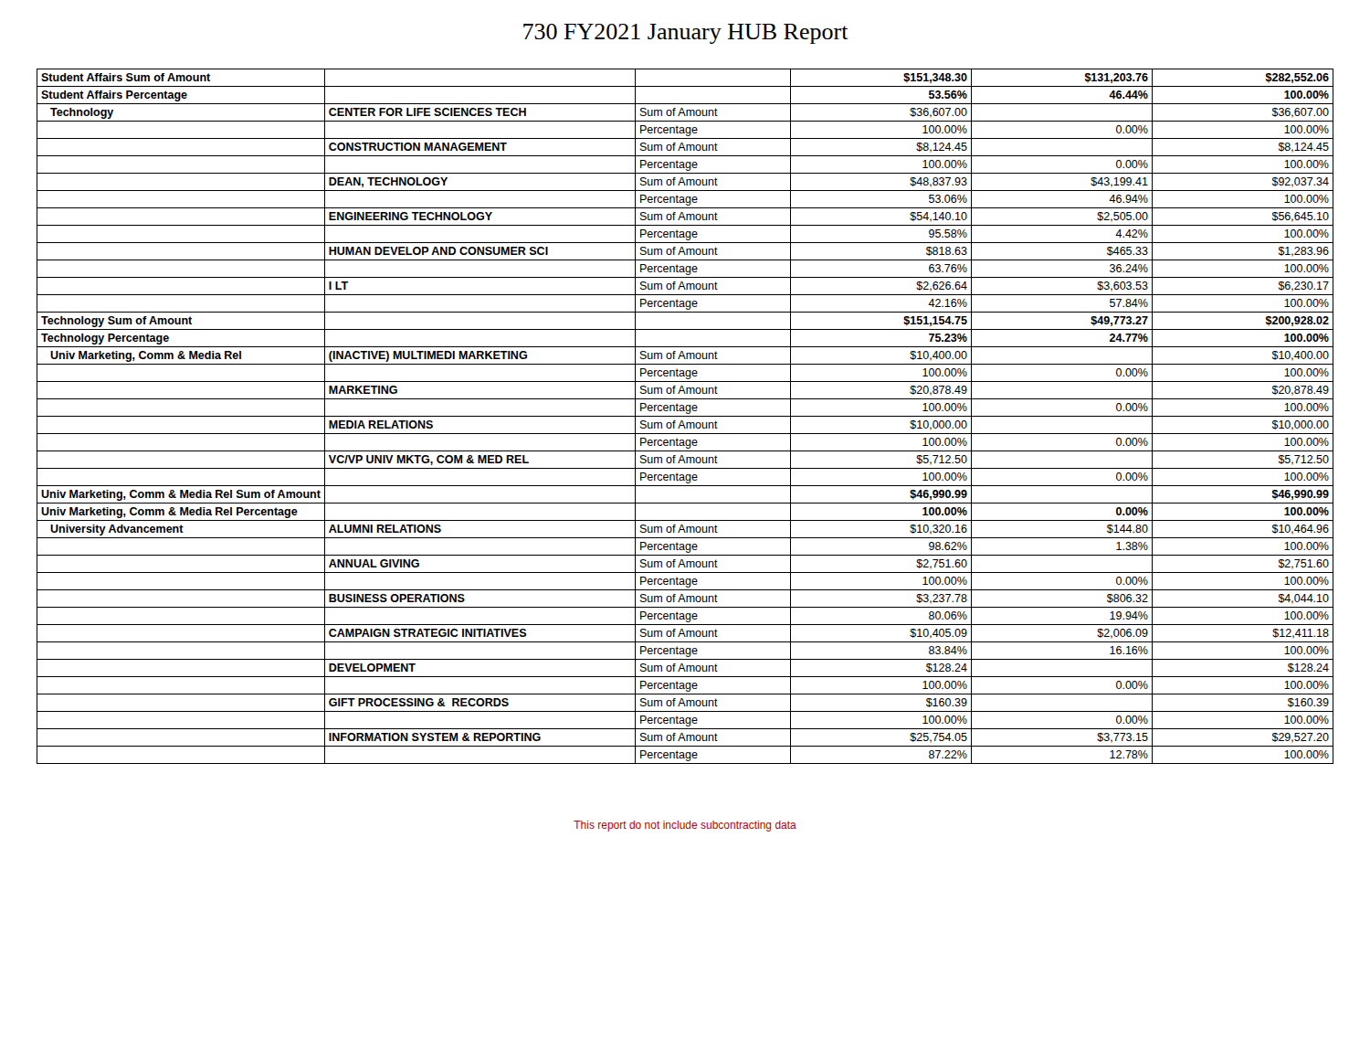730 FY2021 January HUB Report
| Student Affairs Sum of Amount | | | $151,348.30 | $131,203.76 | $282,552.06 |
| Student Affairs Percentage | | | 53.56% | 46.44% | 100.00% |
| Technology | CENTER FOR LIFE SCIENCES TECH | Sum of Amount | $36,607.00 | | $36,607.00 |
| | | Percentage | 100.00% | 0.00% | 100.00% |
| | CONSTRUCTION MANAGEMENT | Sum of Amount | $8,124.45 | | $8,124.45 |
| | | Percentage | 100.00% | 0.00% | 100.00% |
| | DEAN, TECHNOLOGY | Sum of Amount | $48,837.93 | $43,199.41 | $92,037.34 |
| | | Percentage | 53.06% | 46.94% | 100.00% |
| | ENGINEERING TECHNOLOGY | Sum of Amount | $54,140.10 | $2,505.00 | $56,645.10 |
| | | Percentage | 95.58% | 4.42% | 100.00% |
| | HUMAN DEVELOP AND CONSUMER SCI | Sum of Amount | $818.63 | $465.33 | $1,283.96 |
| | | Percentage | 63.76% | 36.24% | 100.00% |
| | I LT | Sum of Amount | $2,626.64 | $3,603.53 | $6,230.17 |
| | | Percentage | 42.16% | 57.84% | 100.00% |
| Technology Sum of Amount | | | $151,154.75 | $49,773.27 | $200,928.02 |
| Technology Percentage | | | 75.23% | 24.77% | 100.00% |
| Univ Marketing, Comm & Media Rel | (INACTIVE) MULTIMEDI MARKETING | Sum of Amount | $10,400.00 | | $10,400.00 |
| | | Percentage | 100.00% | 0.00% | 100.00% |
| | MARKETING | Sum of Amount | $20,878.49 | | $20,878.49 |
| | | Percentage | 100.00% | 0.00% | 100.00% |
| | MEDIA RELATIONS | Sum of Amount | $10,000.00 | | $10,000.00 |
| | | Percentage | 100.00% | 0.00% | 100.00% |
| | VC/VP UNIV MKTG, COM & MED REL | Sum of Amount | $5,712.50 | | $5,712.50 |
| | | Percentage | 100.00% | 0.00% | 100.00% |
| Univ Marketing, Comm & Media Rel Sum of Amount | | | $46,990.99 | | $46,990.99 |
| Univ Marketing, Comm & Media Rel Percentage | | | 100.00% | 0.00% | 100.00% |
| University Advancement | ALUMNI RELATIONS | Sum of Amount | $10,320.16 | $144.80 | $10,464.96 |
| | | Percentage | 98.62% | 1.38% | 100.00% |
| | ANNUAL GIVING | Sum of Amount | $2,751.60 | | $2,751.60 |
| | | Percentage | 100.00% | 0.00% | 100.00% |
| | BUSINESS OPERATIONS | Sum of Amount | $3,237.78 | $806.32 | $4,044.10 |
| | | Percentage | 80.06% | 19.94% | 100.00% |
| | CAMPAIGN STRATEGIC INITIATIVES | Sum of Amount | $10,405.09 | $2,006.09 | $12,411.18 |
| | | Percentage | 83.84% | 16.16% | 100.00% |
| | DEVELOPMENT | Sum of Amount | $128.24 | | $128.24 |
| | | Percentage | 100.00% | 0.00% | 100.00% |
| | GIFT PROCESSING & RECORDS | Sum of Amount | $160.39 | | $160.39 |
| | | Percentage | 100.00% | 0.00% | 100.00% |
| | INFORMATION SYSTEM & REPORTING | Sum of Amount | $25,754.05 | $3,773.15 | $29,527.20 |
| | | Percentage | 87.22% | 12.78% | 100.00% |
This report do not include subcontracting data